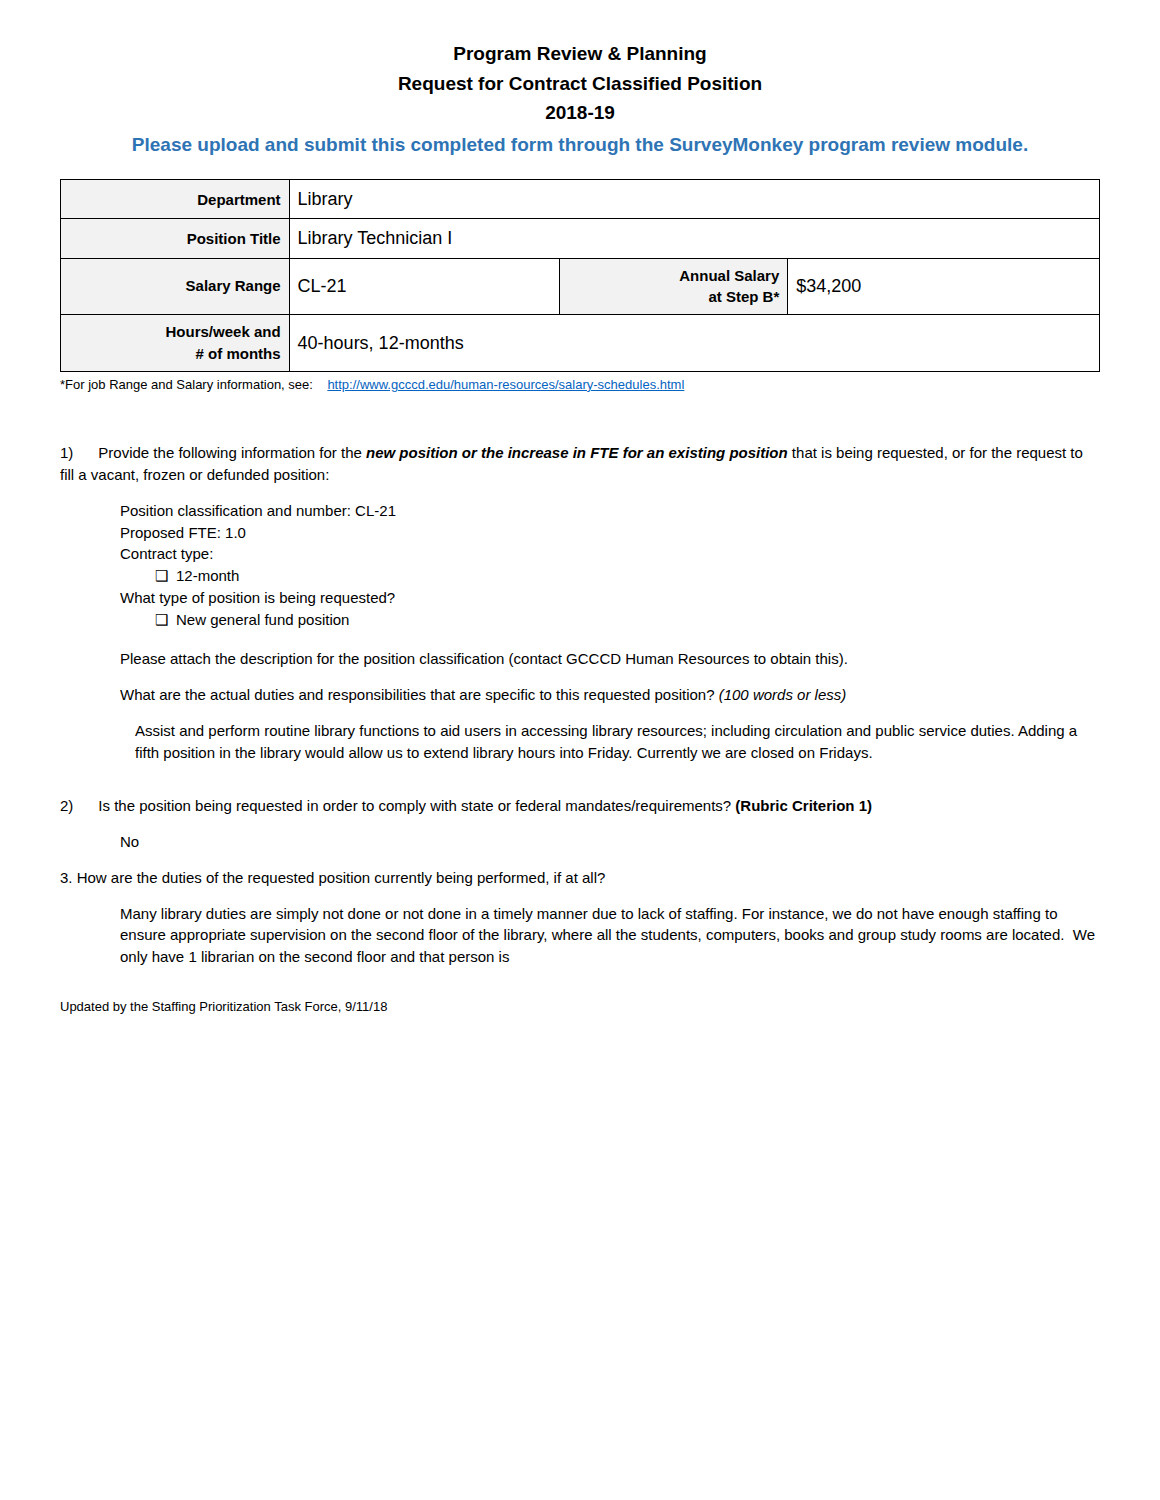Program Review & Planning
Request for Contract Classified Position
2018-19
Please upload and submit this completed form through the SurveyMonkey program review module.
| Department | Library |
| Position Title | Library Technician I |
| Salary Range | CL-21 | Annual Salary at Step B* | $34,200 |
| Hours/week and # of months | 40-hours, 12-months |
*For job Range and Salary information, see: http://www.gcccd.edu/human-resources/salary-schedules.html
1) Provide the following information for the new position or the increase in FTE for an existing position that is being requested, or for the request to fill a vacant, frozen or defunded position:
Position classification and number: CL-21
Proposed FTE: 1.0
Contract type:
12-month
What type of position is being requested?
New general fund position
Please attach the description for the position classification (contact GCCCD Human Resources to obtain this).
What are the actual duties and responsibilities that are specific to this requested position? (100 words or less)
Assist and perform routine library functions to aid users in accessing library resources; including circulation and public service duties. Adding a fifth position in the library would allow us to extend library hours into Friday. Currently we are closed on Fridays.
2) Is the position being requested in order to comply with state or federal mandates/requirements? (Rubric Criterion 1)
No
3. How are the duties of the requested position currently being performed, if at all?
Many library duties are simply not done or not done in a timely manner due to lack of staffing. For instance, we do not have enough staffing to ensure appropriate supervision on the second floor of the library, where all the students, computers, books and group study rooms are located. We only have 1 librarian on the second floor and that person is
Updated by the Staffing Prioritization Task Force, 9/11/18